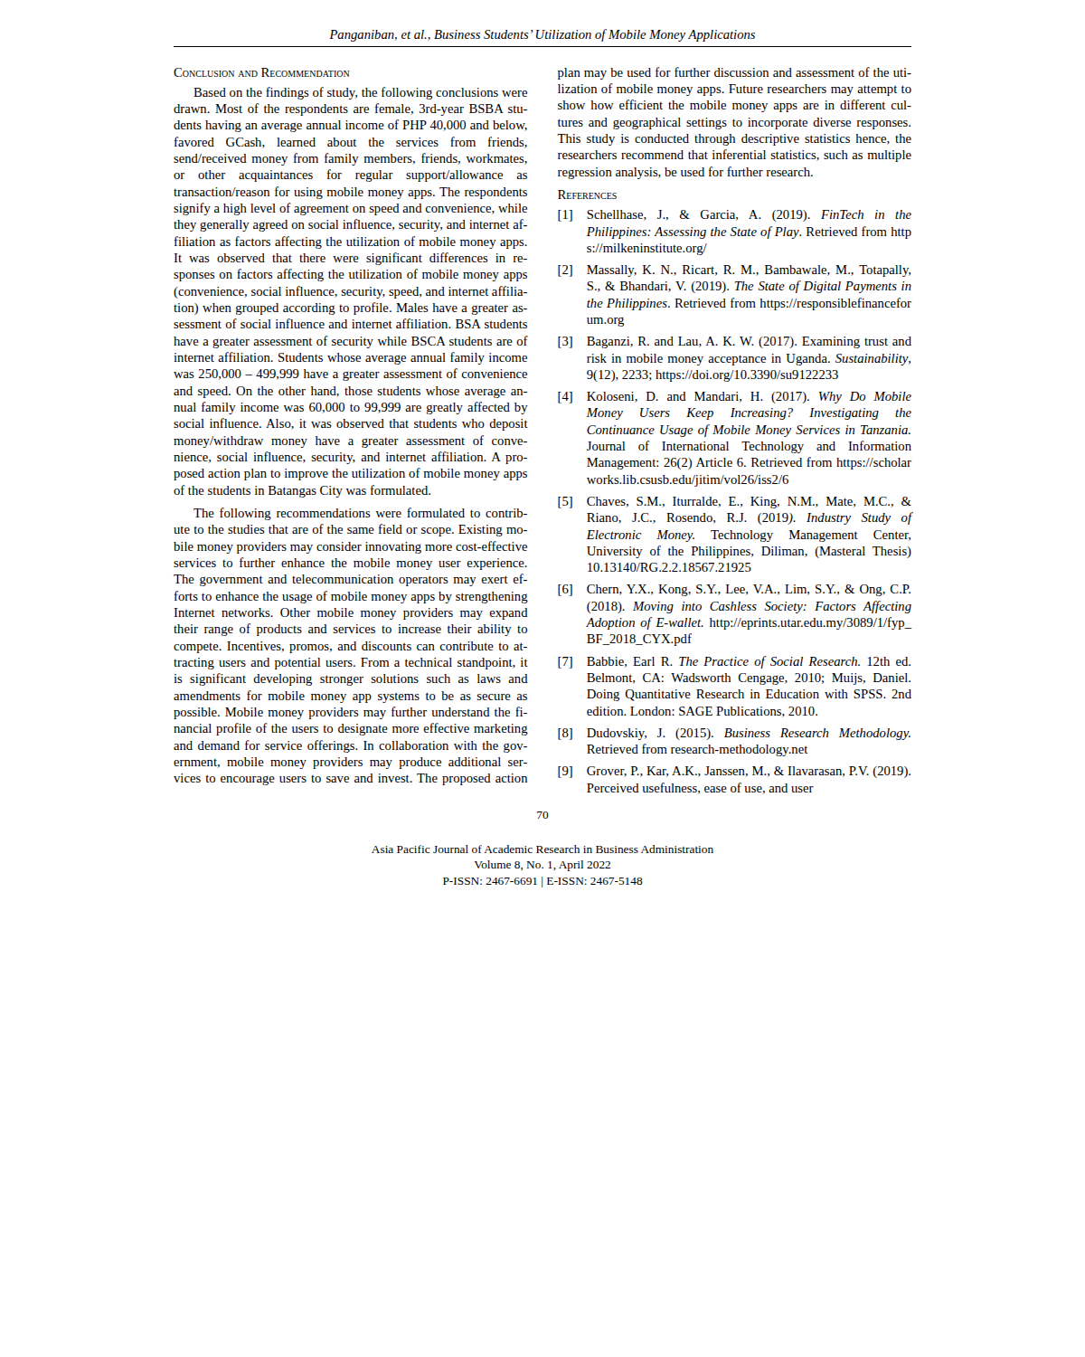Panganiban, et al., Business Students’ Utilization of Mobile Money Applications
Conclusion and Recommendation
Based on the findings of study, the following conclusions were drawn. Most of the respondents are female, 3rd-year BSBA students having an average annual income of PHP 40,000 and below, favored GCash, learned about the services from friends, send/received money from family members, friends, workmates, or other acquaintances for regular support/allowance as transaction/reason for using mobile money apps. The respondents signify a high level of agreement on speed and convenience, while they generally agreed on social influence, security, and internet affiliation as factors affecting the utilization of mobile money apps. It was observed that there were significant differences in responses on factors affecting the utilization of mobile money apps (convenience, social influence, security, speed, and internet affiliation) when grouped according to profile. Males have a greater assessment of social influence and internet affiliation. BSA students have a greater assessment of security while BSCA students are of internet affiliation. Students whose average annual family income was 250,000 – 499,999 have a greater assessment of convenience and speed. On the other hand, those students whose average annual family income was 60,000 to 99,999 are greatly affected by social influence. Also, it was observed that students who deposit money/withdraw money have a greater assessment of convenience, social influence, security, and internet affiliation. A proposed action plan to improve the utilization of mobile money apps of the students in Batangas City was formulated.
The following recommendations were formulated to contribute to the studies that are of the same field or scope. Existing mobile money providers may consider innovating more cost-effective services to further enhance the mobile money user experience. The government and telecommunication operators may exert efforts to enhance the usage of mobile money apps by strengthening Internet networks. Other mobile money providers may expand their range of products and services to increase their ability to compete. Incentives, promos, and discounts can contribute to attracting users and potential users. From a technical standpoint, it is significant developing stronger solutions such as laws and amendments for mobile money app systems to be as secure as possible. Mobile money providers may further understand the financial profile of the users to designate more effective marketing and demand for service offerings. In collaboration with the government, mobile money providers may produce additional services to encourage users to save and invest. The proposed action plan may be used for further discussion and assessment of the utilization of mobile money apps. Future researchers may attempt to show how efficient the mobile money apps are in different cultures and geographical settings to incorporate diverse responses. This study is conducted through descriptive statistics hence, the researchers recommend that inferential statistics, such as multiple regression analysis, be used for further research.
References
Schellhase, J., & Garcia, A. (2019). FinTech in the Philippines: Assessing the State of Play. Retrieved from https://milkeninstitute.org/
Massally, K. N., Ricart, R. M., Bambawale, M., Totapally, S., & Bhandari, V. (2019). The State of Digital Payments in the Philippines. Retrieved from https://responsiblefinanceforum.org
Baganzi, R. and Lau, A. K. W. (2017). Examining trust and risk in mobile money acceptance in Uganda. Sustainability, 9(12), 2233; https://doi.org/10.3390/su9122233
Koloseni, D. and Mandari, H. (2017). Why Do Mobile Money Users Keep Increasing? Investigating the Continuance Usage of Mobile Money Services in Tanzania. Journal of International Technology and Information Management: 26(2) Article 6. Retrieved from https://scholarworks.lib.csusb.edu/jitim/vol26/iss2/6
Chaves, S.M., Iturralde, E., King, N.M., Mate, M.C., & Riano, J.C., Rosendo, R.J. (2019). Industry Study of Electronic Money. Technology Management Center, University of the Philippines, Diliman, (Masteral Thesis) 10.13140/RG.2.2.18567.21925
Chern, Y.X., Kong, S.Y., Lee, V.A., Lim, S.Y., & Ong, C.P. (2018). Moving into Cashless Society: Factors Affecting Adoption of E-wallet. http://eprints.utar.edu.my/3089/1/fyp_BF_2018_CYX.pdf
Babbie, Earl R. The Practice of Social Research. 12th ed. Belmont, CA: Wadsworth Cengage, 2010; Muijs, Daniel. Doing Quantitative Research in Education with SPSS. 2nd edition. London: SAGE Publications, 2010.
Dudovskiy, J. (2015). Business Research Methodology. Retrieved from research-methodology.net
Grover, P., Kar, A.K., Janssen, M., & Ilavarasan, P.V. (2019). Perceived usefulness, ease of use, and user
70
Asia Pacific Journal of Academic Research in Business Administration
Volume 8, No. 1, April 2022
P-ISSN: 2467-6691 | E-ISSN: 2467-5148